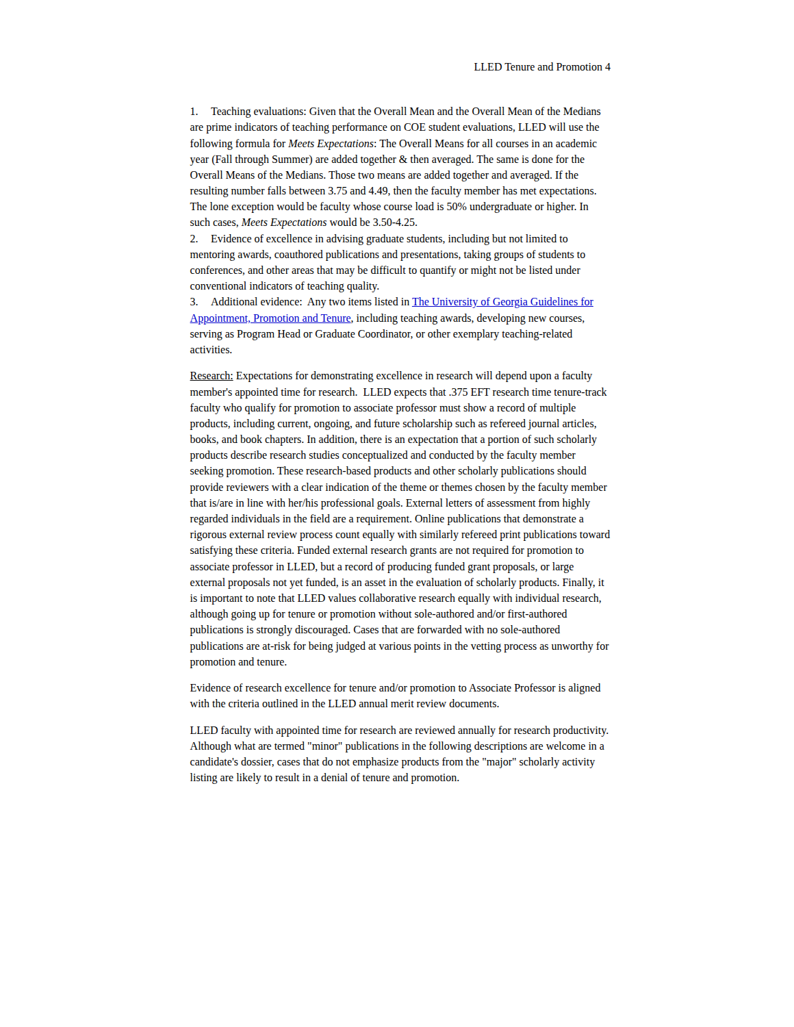LLED Tenure and Promotion 4
1. Teaching evaluations: Given that the Overall Mean and the Overall Mean of the Medians are prime indicators of teaching performance on COE student evaluations, LLED will use the following formula for Meets Expectations: The Overall Means for all courses in an academic year (Fall through Summer) are added together & then averaged. The same is done for the Overall Means of the Medians. Those two means are added together and averaged. If the resulting number falls between 3.75 and 4.49, then the faculty member has met expectations. The lone exception would be faculty whose course load is 50% undergraduate or higher. In such cases, Meets Expectations would be 3.50-4.25.
2. Evidence of excellence in advising graduate students, including but not limited to mentoring awards, coauthored publications and presentations, taking groups of students to conferences, and other areas that may be difficult to quantify or might not be listed under conventional indicators of teaching quality.
3. Additional evidence: Any two items listed in The University of Georgia Guidelines for Appointment, Promotion and Tenure, including teaching awards, developing new courses, serving as Program Head or Graduate Coordinator, or other exemplary teaching-related activities.
Research: Expectations for demonstrating excellence in research will depend upon a faculty member's appointed time for research. LLED expects that .375 EFT research time tenure-track faculty who qualify for promotion to associate professor must show a record of multiple products, including current, ongoing, and future scholarship such as refereed journal articles, books, and book chapters. In addition, there is an expectation that a portion of such scholarly products describe research studies conceptualized and conducted by the faculty member seeking promotion. These research-based products and other scholarly publications should provide reviewers with a clear indication of the theme or themes chosen by the faculty member that is/are in line with her/his professional goals. External letters of assessment from highly regarded individuals in the field are a requirement. Online publications that demonstrate a rigorous external review process count equally with similarly refereed print publications toward satisfying these criteria. Funded external research grants are not required for promotion to associate professor in LLED, but a record of producing funded grant proposals, or large external proposals not yet funded, is an asset in the evaluation of scholarly products. Finally, it is important to note that LLED values collaborative research equally with individual research, although going up for tenure or promotion without sole-authored and/or first-authored publications is strongly discouraged. Cases that are forwarded with no sole-authored publications are at-risk for being judged at various points in the vetting process as unworthy for promotion and tenure.
Evidence of research excellence for tenure and/or promotion to Associate Professor is aligned with the criteria outlined in the LLED annual merit review documents.
LLED faculty with appointed time for research are reviewed annually for research productivity. Although what are termed "minor" publications in the following descriptions are welcome in a candidate's dossier, cases that do not emphasize products from the "major" scholarly activity listing are likely to result in a denial of tenure and promotion.